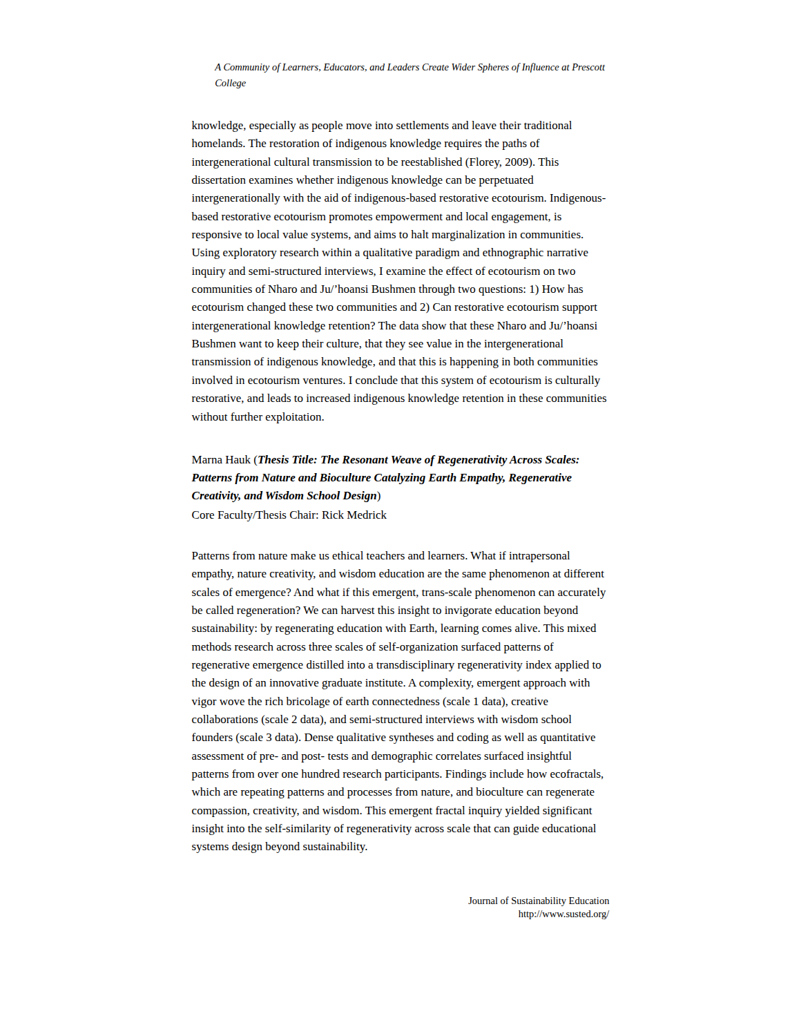A Community of Learners, Educators, and Leaders Create Wider Spheres of Influence at Prescott College
knowledge, especially as people move into settlements and leave their traditional homelands. The restoration of indigenous knowledge requires the paths of intergenerational cultural transmission to be reestablished (Florey, 2009). This dissertation examines whether indigenous knowledge can be perpetuated intergenerationally with the aid of indigenous-based restorative ecotourism. Indigenous-based restorative ecotourism promotes empowerment and local engagement, is responsive to local value systems, and aims to halt marginalization in communities. Using exploratory research within a qualitative paradigm and ethnographic narrative inquiry and semi-structured interviews, I examine the effect of ecotourism on two communities of Nharo and Ju/’hoansi Bushmen through two questions: 1) How has ecotourism changed these two communities and 2) Can restorative ecotourism support intergenerational knowledge retention? The data show that these Nharo and Ju/’hoansi Bushmen want to keep their culture, that they see value in the intergenerational transmission of indigenous knowledge, and that this is happening in both communities involved in ecotourism ventures. I conclude that this system of ecotourism is culturally restorative, and leads to increased indigenous knowledge retention in these communities without further exploitation.
Marna Hauk (Thesis Title: The Resonant Weave of Regenerativity Across Scales: Patterns from Nature and Bioculture Catalyzing Earth Empathy, Regenerative Creativity, and Wisdom School Design)
Core Faculty/Thesis Chair: Rick Medrick
Patterns from nature make us ethical teachers and learners. What if intrapersonal empathy, nature creativity, and wisdom education are the same phenomenon at different scales of emergence? And what if this emergent, trans-scale phenomenon can accurately be called regeneration? We can harvest this insight to invigorate education beyond sustainability: by regenerating education with Earth, learning comes alive. This mixed methods research across three scales of self-organization surfaced patterns of regenerative emergence distilled into a transdisciplinary regenerativity index applied to the design of an innovative graduate institute. A complexity, emergent approach with vigor wove the rich bricolage of earth connectedness (scale 1 data), creative collaborations (scale 2 data), and semi-structured interviews with wisdom school founders (scale 3 data). Dense qualitative syntheses and coding as well as quantitative assessment of pre- and post- tests and demographic correlates surfaced insightful patterns from over one hundred research participants. Findings include how ecofractals, which are repeating patterns and processes from nature, and bioculture can regenerate compassion, creativity, and wisdom. This emergent fractal inquiry yielded significant insight into the self-similarity of regenerativity across scale that can guide educational systems design beyond sustainability.
Journal of Sustainability Education
http://www.susted.org/